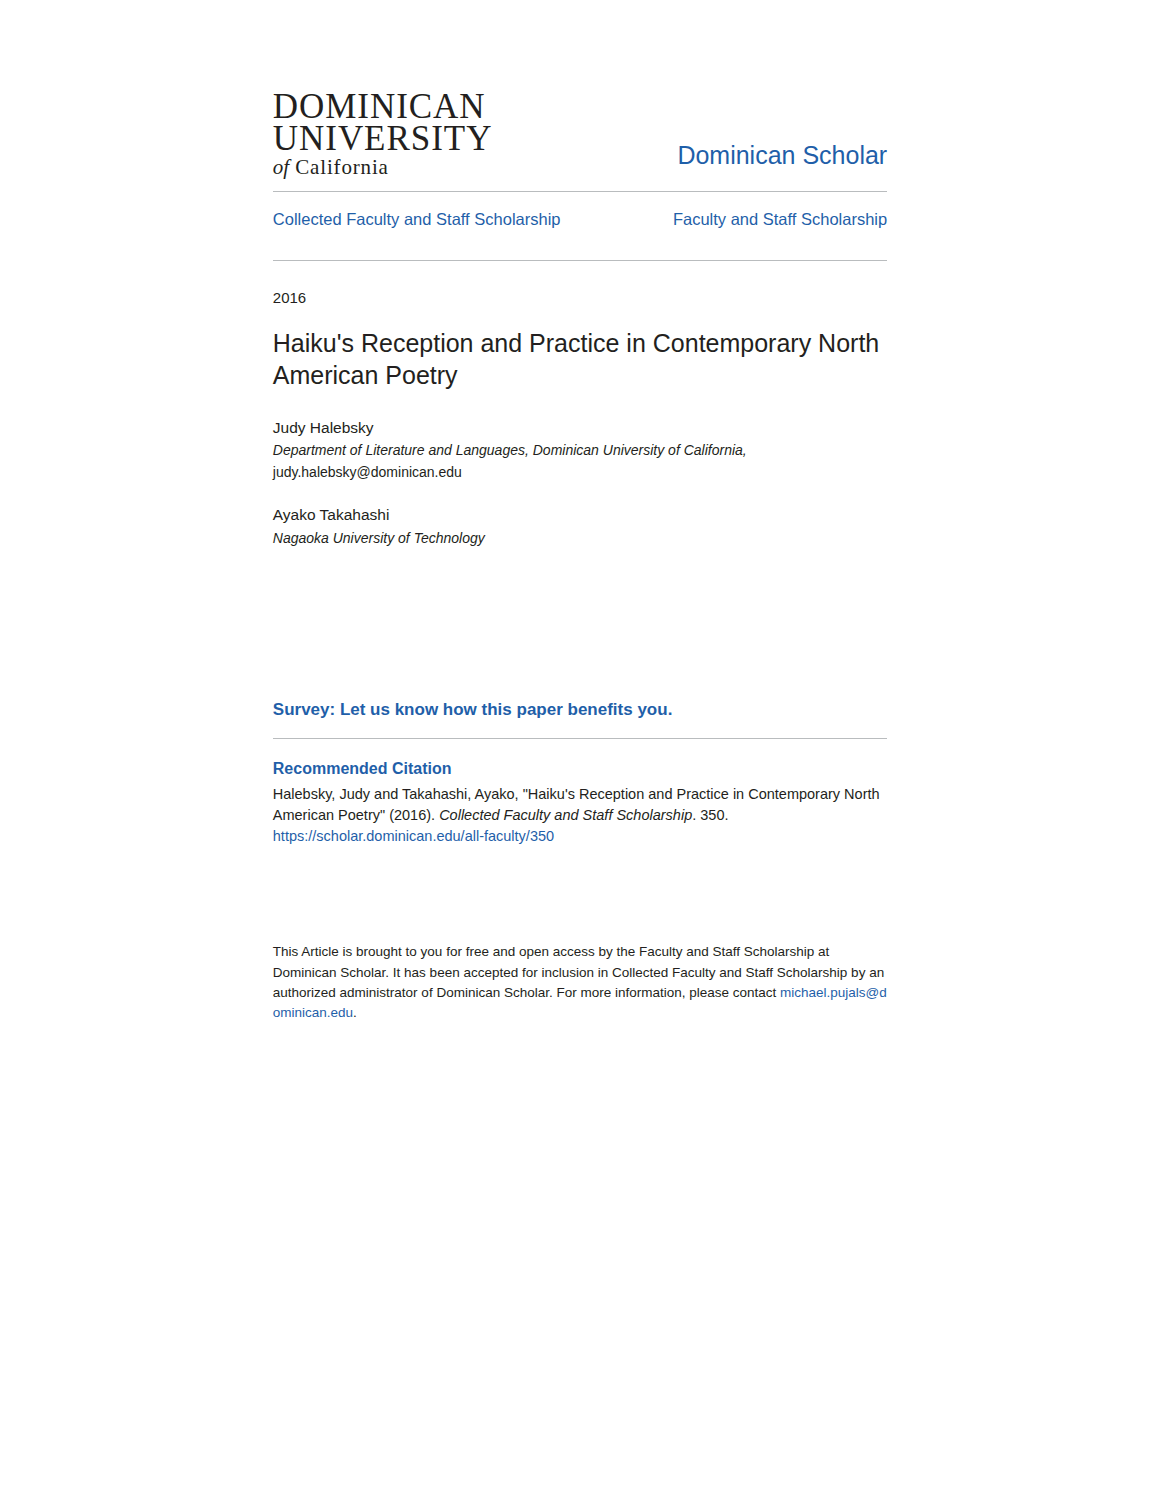Dominican University of California
Dominican Scholar
Collected Faculty and Staff Scholarship
Faculty and Staff Scholarship
2016
Haiku's Reception and Practice in Contemporary North American Poetry
Judy Halebsky
Department of Literature and Languages, Dominican University of California,
judy.halebsky@dominican.edu
Ayako Takahashi
Nagaoka University of Technology
Survey: Let us know how this paper benefits you.
Recommended Citation
Halebsky, Judy and Takahashi, Ayako, "Haiku's Reception and Practice in Contemporary North American Poetry" (2016). Collected Faculty and Staff Scholarship. 350.
https://scholar.dominican.edu/all-faculty/350
This Article is brought to you for free and open access by the Faculty and Staff Scholarship at Dominican Scholar. It has been accepted for inclusion in Collected Faculty and Staff Scholarship by an authorized administrator of Dominican Scholar. For more information, please contact michael.pujals@dominican.edu.